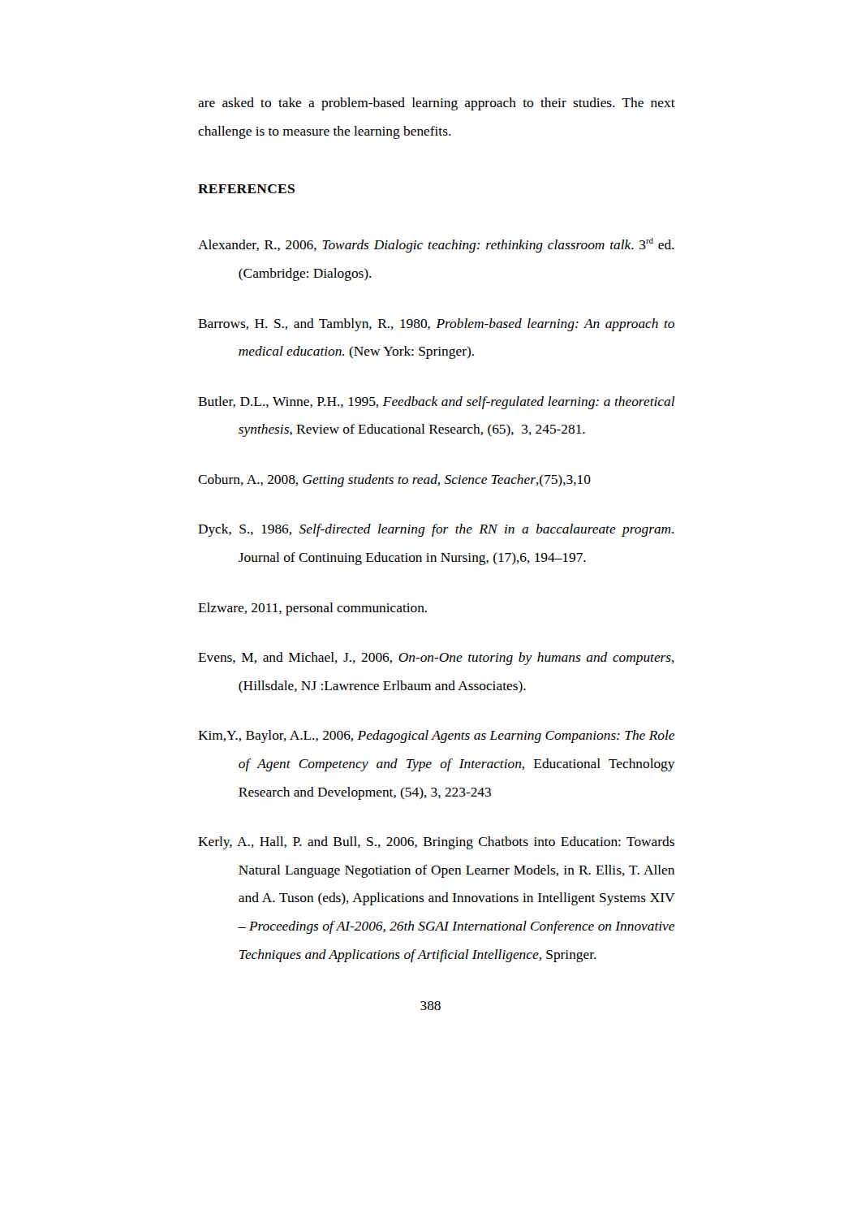are asked to take a problem-based learning approach to their studies. The next challenge is to measure the learning benefits.
REFERENCES
Alexander, R., 2006, Towards Dialogic teaching: rethinking classroom talk. 3rd ed. (Cambridge: Dialogos).
Barrows, H. S., and Tamblyn, R., 1980, Problem-based learning: An approach to medical education. (New York: Springer).
Butler, D.L., Winne, P.H., 1995, Feedback and self-regulated learning: a theoretical synthesis, Review of Educational Research, (65), 3, 245-281.
Coburn, A., 2008, Getting students to read, Science Teacher,(75),3,10
Dyck, S., 1986, Self-directed learning for the RN in a baccalaureate program. Journal of Continuing Education in Nursing, (17),6, 194–197.
Elzware, 2011, personal communication.
Evens, M, and Michael, J., 2006, On-on-One tutoring by humans and computers, (Hillsdale, NJ :Lawrence Erlbaum and Associates).
Kim,Y., Baylor, A.L., 2006, Pedagogical Agents as Learning Companions: The Role of Agent Competency and Type of Interaction, Educational Technology Research and Development, (54), 3, 223-243
Kerly, A., Hall, P. and Bull, S., 2006, Bringing Chatbots into Education: Towards Natural Language Negotiation of Open Learner Models, in R. Ellis, T. Allen and A. Tuson (eds), Applications and Innovations in Intelligent Systems XIV – Proceedings of AI-2006, 26th SGAI International Conference on Innovative Techniques and Applications of Artificial Intelligence, Springer.
388